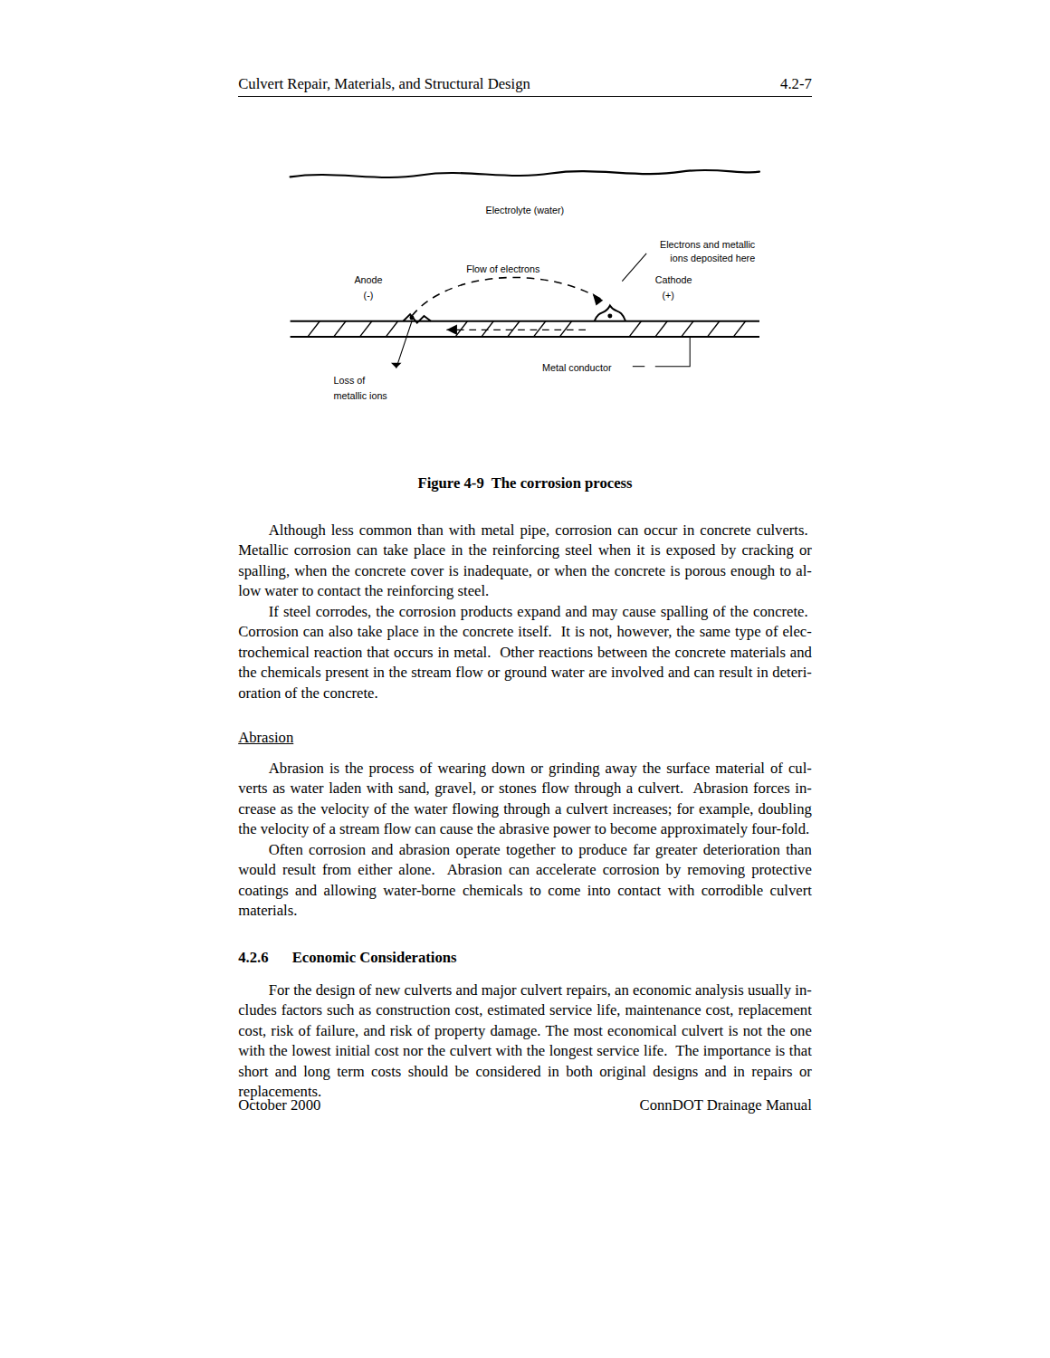Culvert Repair, Materials, and Structural Design 4.2-7
Electrolyte (water) Electrons and metallic ions deposited here Flow of electrons Cathode (+) Anode (-) Loss of metallic ions Metal conductor
Figure 4-9 The corrosion process
Although less common than with metal pipe, corrosion can occur in concrete culverts. Metallic corrosion can take place in the reinforcing steel when it is exposed by cracking or spalling, when the concrete cover is inadequate, or when the concrete is porous enough to allow water to contact the reinforcing steel.
If steel corrodes, the corrosion products expand and may cause spalling of the concrete. Corrosion can also take place in the concrete itself. It is not, however, the same type of electrochemical reaction that occurs in metal. Other reactions between the concrete materials and the chemicals present in the stream flow or ground water are involved and can result in deterioration of the concrete.
Abrasion
Abrasion is the process of wearing down or grinding away the surface material of culverts as water laden with sand, gravel, or stones flow through a culvert. Abrasion forces increase as the velocity of the water flowing through a culvert increases; for example, doubling the velocity of a stream flow can cause the abrasive power to become approximately four-fold.
Often corrosion and abrasion operate together to produce far greater deterioration than would result from either alone. Abrasion can accelerate corrosion by removing protective coatings and allowing water-borne chemicals to come into contact with corrodible culvert materials.
4.2.6 Economic Considerations
For the design of new culverts and major culvert repairs, an economic analysis usually includes factors such as construction cost, estimated service life, maintenance cost, replacement cost, risk of failure, and risk of property damage. The most economical culvert is not the one with the lowest initial cost nor the culvert with the longest service life. The importance is that short and long term costs should be considered in both original designs and in repairs or replacements.
October 2000 ConnDOT Drainage Manual